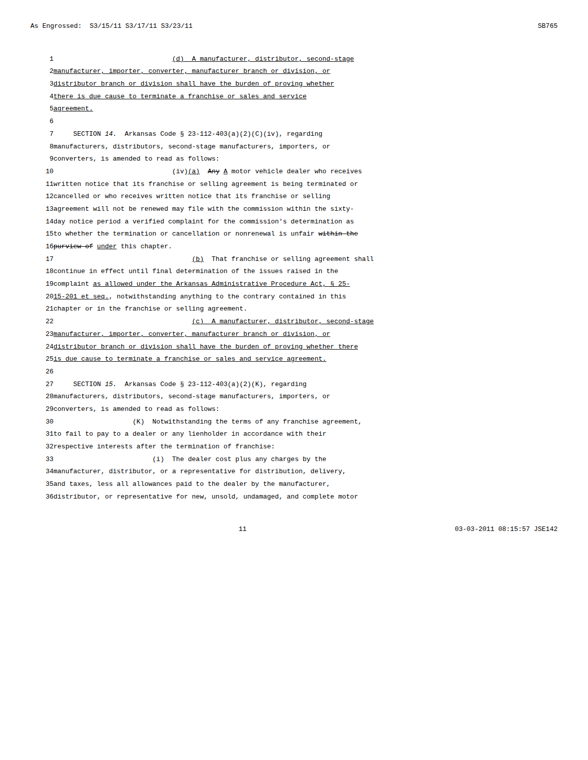As Engrossed: S3/15/11 S3/17/11 S3/23/11 SB765
| 1 | (d) A manufacturer, distributor, second-stage |
| 2 | manufacturer, importer, converter, manufacturer branch or division, or |
| 3 | distributor branch or division shall have the burden of proving whether |
| 4 | there is due cause to terminate a franchise or sales and service |
| 5 | agreement. |
| 6 | |
| 7 | SECTION 14. Arkansas Code § 23-112-403(a)(2)(C)(iv), regarding |
| 8 | manufacturers, distributors, second-stage manufacturers, importers, or |
| 9 | converters, is amended to read as follows: |
| 10 | (iv) (a) Any A motor vehicle dealer who receives |
| 11 | written notice that its franchise or selling agreement is being terminated or |
| 12 | cancelled or who receives written notice that its franchise or selling |
| 13 | agreement will not be renewed may file with the commission within the sixty- |
| 14 | day notice period a verified complaint for the commission's determination as |
| 15 | to whether the termination or cancellation or nonrenewal is unfair within the |
| 16 | purview of under this chapter. |
| 17 | (b) That franchise or selling agreement shall |
| 18 | continue in effect until final determination of the issues raised in the |
| 19 | complaint as allowed under the Arkansas Administrative Procedure Act, § 25- |
| 20 | 15-201 et seq. , notwithstanding anything to the contrary contained in this |
| 21 | chapter or in the franchise or selling agreement. |
| 22 | (c) A manufacturer, distributor, second-stage |
| 23 | manufacturer, importer, converter, manufacturer branch or division, or |
| 24 | distributor branch or division shall have the burden of proving whether there |
| 25 | is due cause to terminate a franchise or sales and service agreement. |
| 26 | |
| 27 | SECTION 15. Arkansas Code § 23-112-403(a)(2)(K), regarding |
| 28 | manufacturers, distributors, second-stage manufacturers, importers, or |
| 29 | converters, is amended to read as follows: |
| 30 | (K) Notwithstanding the terms of any franchise agreement, |
| 31 | to fail to pay to a dealer or any lienholder in accordance with their |
| 32 | respective interests after the termination of franchise: |
| 33 | (i) The dealer cost plus any charges by the |
| 34 | manufacturer, distributor, or a representative for distribution, delivery, |
| 35 | and taxes, less all allowances paid to the dealer by the manufacturer, |
| 36 | distributor, or representative for new, unsold, undamaged, and complete motor |
11 03-03-2011 08:15:57 JSE142